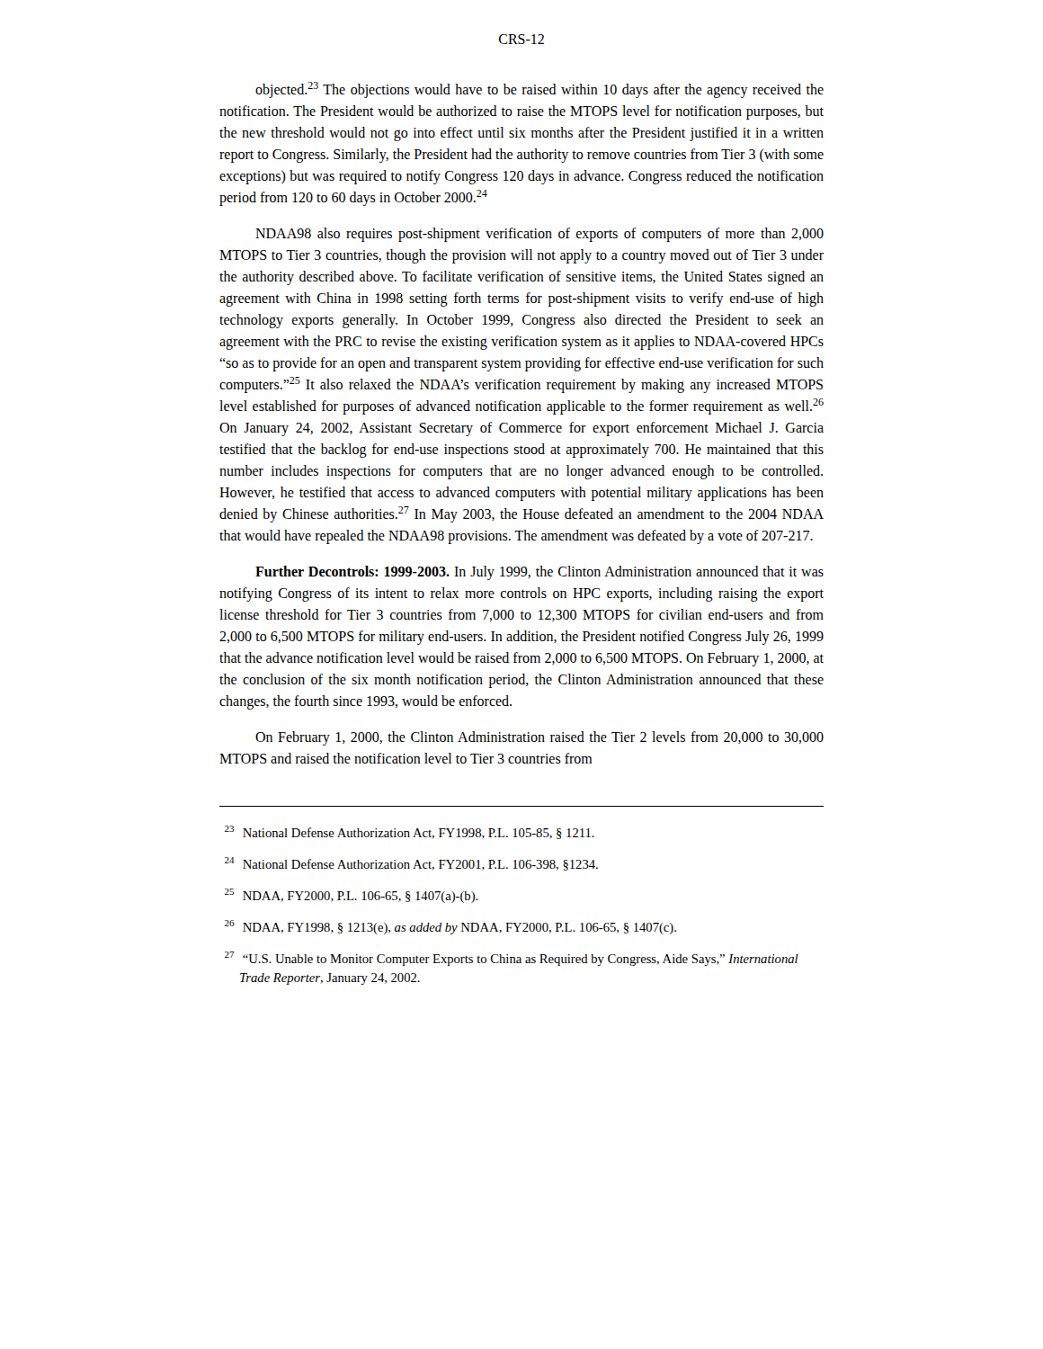CRS-12
objected.23 The objections would have to be raised within 10 days after the agency received the notification. The President would be authorized to raise the MTOPS level for notification purposes, but the new threshold would not go into effect until six months after the President justified it in a written report to Congress. Similarly, the President had the authority to remove countries from Tier 3 (with some exceptions) but was required to notify Congress 120 days in advance. Congress reduced the notification period from 120 to 60 days in October 2000.24
NDAA98 also requires post-shipment verification of exports of computers of more than 2,000 MTOPS to Tier 3 countries, though the provision will not apply to a country moved out of Tier 3 under the authority described above. To facilitate verification of sensitive items, the United States signed an agreement with China in 1998 setting forth terms for post-shipment visits to verify end-use of high technology exports generally. In October 1999, Congress also directed the President to seek an agreement with the PRC to revise the existing verification system as it applies to NDAA-covered HPCs “so as to provide for an open and transparent system providing for effective end-use verification for such computers.”25 It also relaxed the NDAA’s verification requirement by making any increased MTOPS level established for purposes of advanced notification applicable to the former requirement as well.26 On January 24, 2002, Assistant Secretary of Commerce for export enforcement Michael J. Garcia testified that the backlog for end-use inspections stood at approximately 700. He maintained that this number includes inspections for computers that are no longer advanced enough to be controlled. However, he testified that access to advanced computers with potential military applications has been denied by Chinese authorities.27 In May 2003, the House defeated an amendment to the 2004 NDAA that would have repealed the NDAA98 provisions. The amendment was defeated by a vote of 207-217.
Further Decontrols: 1999-2003. In July 1999, the Clinton Administration announced that it was notifying Congress of its intent to relax more controls on HPC exports, including raising the export license threshold for Tier 3 countries from 7,000 to 12,300 MTOPS for civilian end-users and from 2,000 to 6,500 MTOPS for military end-users. In addition, the President notified Congress July 26, 1999 that the advance notification level would be raised from 2,000 to 6,500 MTOPS. On February 1, 2000, at the conclusion of the six month notification period, the Clinton Administration announced that these changes, the fourth since 1993, would be enforced.
On February 1, 2000, the Clinton Administration raised the Tier 2 levels from 20,000 to 30,000 MTOPS and raised the notification level to Tier 3 countries from
23 National Defense Authorization Act, FY1998, P.L. 105-85, § 1211.
24 National Defense Authorization Act, FY2001, P.L. 106-398, §1234.
25 NDAA, FY2000, P.L. 106-65, § 1407(a)-(b).
26 NDAA, FY1998, § 1213(e), as added by NDAA, FY2000, P.L. 106-65, § 1407(c).
27 “U.S. Unable to Monitor Computer Exports to China as Required by Congress, Aide Says,” International Trade Reporter, January 24, 2002.